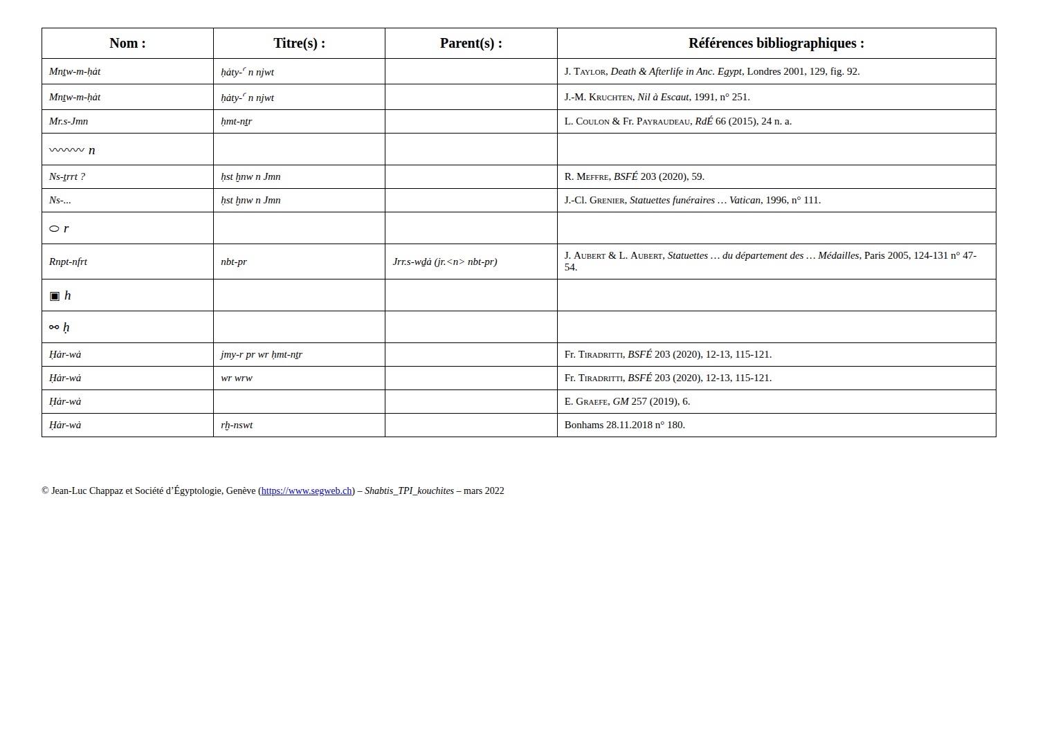| Nom : | Titre(s) : | Parent(s) : | Références bibliographiques : |
| --- | --- | --- | --- |
| Mnṯw-m-ḥȧt | ḥȧty- ꜥ n njwt | | J. Taylor , Death & Afterlife in Anc. Egypt , Londres 2001, 129, fig. 92. |
| Mnṯw-m-ḥȧt | ḥȧty- ꜥ n njwt | | J.-M. Kruchten , Nil à Escaut , 1991, n° 251. |
| Mr.s-Jmn | ḥmt-nṯr | | L. Coulon & Fr. Payraudeau , RdÉ 66 (2015), 24 n. a. |
| 〰〰〰 n | | | |
| Ns-ṯrrt ? | ḥst ḫnw n Jmn | | R. Meffre , BSFÉ 203 (2020), 59. |
| Ns-... | ḥst ḫnw n Jmn | | J.-Cl. Grenier , Statuettes funéraires … Vatican , 1996, n° 111. |
| ⬭ r | | | |
| Rnpt-nfrt | nbt-pr | Jrr.s-wḏȧ (jr.<n> nbt-pr) | J. Aubert & L. Aubert , Statuettes … du département des … Médailles , Paris 2005, 124-131 n° 47-54. |
| ▣ h | | | |
| ⚯ ḥ | | | |
| Ḥȧr-wȧ | jmy-r pr wr ḥmt-nṯr | | Fr. Tiradritti , BSFÉ 203 (2020), 12-13, 115-121. |
| Ḥȧr-wȧ | wr wrw | | Fr. Tiradritti , BSFÉ 203 (2020), 12-13, 115-121. |
| Ḥȧr-wȧ | | | E. Graefe , GM 257 (2019), 6. |
| Ḥȧr-wȧ | rḫ-nswt | | Bonhams 28.11.2018 n° 180. |
© Jean-Luc Chappaz et Société d’Égyptologie, Genève (https://www.segweb.ch) – Shabtis_TPI_kouchites – mars 2022